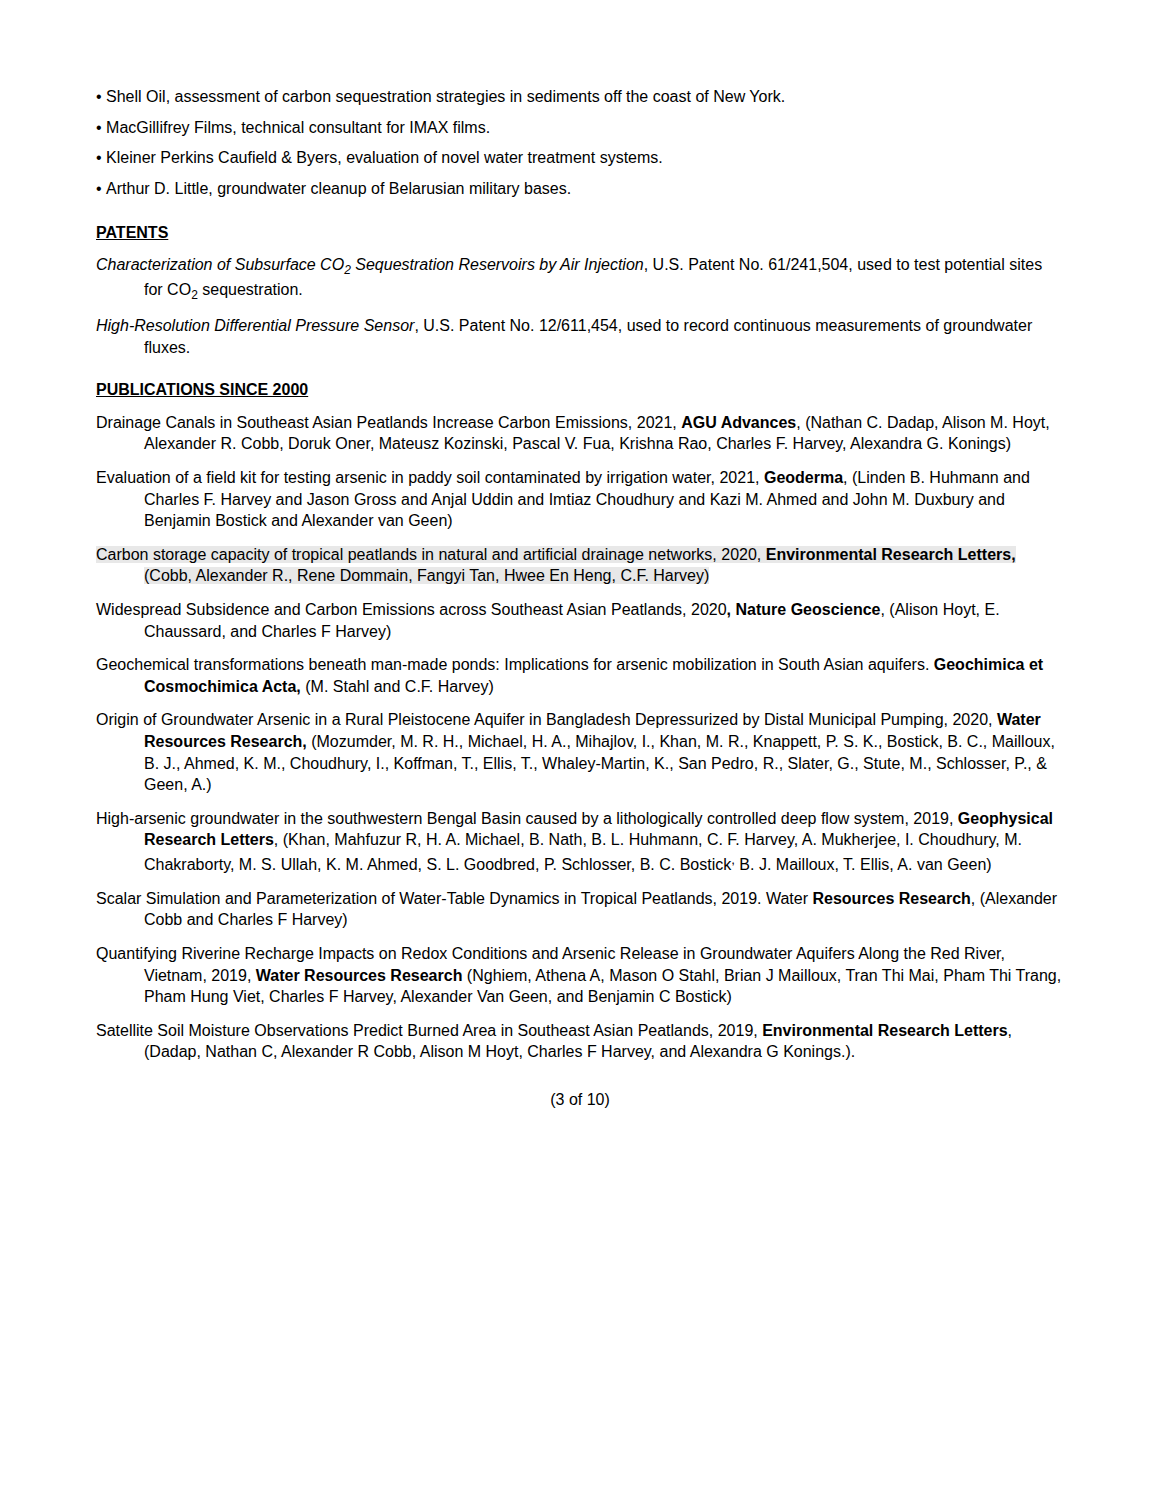Shell Oil, assessment of carbon sequestration strategies in sediments off the coast of New York.
MacGillifrey Films, technical consultant for IMAX films.
Kleiner Perkins Caufield & Byers, evaluation of novel water treatment systems.
Arthur D. Little, groundwater cleanup of Belarusian military bases.
PATENTS
Characterization of Subsurface CO2 Sequestration Reservoirs by Air Injection, U.S. Patent No. 61/241,504, used to test potential sites for CO2 sequestration.
High-Resolution Differential Pressure Sensor, U.S. Patent No. 12/611,454, used to record continuous measurements of groundwater fluxes.
PUBLICATIONS SINCE 2000
Drainage Canals in Southeast Asian Peatlands Increase Carbon Emissions, 2021, AGU Advances, (Nathan C. Dadap, Alison M. Hoyt, Alexander R. Cobb, Doruk Oner, Mateusz Kozinski, Pascal V. Fua, Krishna Rao, Charles F. Harvey, Alexandra G. Konings)
Evaluation of a field kit for testing arsenic in paddy soil contaminated by irrigation water, 2021, Geoderma, (Linden B. Huhmann and Charles F. Harvey and Jason Gross and Anjal Uddin and Imtiaz Choudhury and Kazi M. Ahmed and John M. Duxbury and Benjamin Bostick and Alexander van Geen)
Carbon storage capacity of tropical peatlands in natural and artificial drainage networks, 2020, Environmental Research Letters, (Cobb, Alexander R., Rene Dommain, Fangyi Tan, Hwee En Heng, C.F. Harvey)
Widespread Subsidence and Carbon Emissions across Southeast Asian Peatlands, 2020, Nature Geoscience, (Alison Hoyt, E. Chaussard, and Charles F Harvey)
Geochemical transformations beneath man-made ponds: Implications for arsenic mobilization in South Asian aquifers. Geochimica et Cosmochimica Acta, (M. Stahl and C.F. Harvey)
Origin of Groundwater Arsenic in a Rural Pleistocene Aquifer in Bangladesh Depressurized by Distal Municipal Pumping, 2020, Water Resources Research, (Mozumder, M. R. H., Michael, H. A., Mihajlov, I., Khan, M. R., Knappett, P. S. K., Bostick, B. C., Mailloux, B. J., Ahmed, K. M., Choudhury, I., Koffman, T., Ellis, T., Whaley-Martin, K., San Pedro, R., Slater, G., Stute, M., Schlosser, P., & Geen, A.)
High-arsenic groundwater in the southwestern Bengal Basin caused by a lithologically controlled deep flow system, 2019, Geophysical Research Letters, (Khan, Mahfuzur R, H. A. Michael, B. Nath, B. L. Huhmann, C. F. Harvey, A. Mukherjee, I. Choudhury, M. Chakraborty, M. S. Ullah, K. M. Ahmed, S. L. Goodbred, P. Schlosser, B. C. Bostick, B. J. Mailloux, T. Ellis, A. van Geen)
Scalar Simulation and Parameterization of Water-Table Dynamics in Tropical Peatlands, 2019. Water Resources Research, (Alexander Cobb and Charles F Harvey)
Quantifying Riverine Recharge Impacts on Redox Conditions and Arsenic Release in Groundwater Aquifers Along the Red River, Vietnam, 2019, Water Resources Research (Nghiem, Athena A, Mason O Stahl, Brian J Mailloux, Tran Thi Mai, Pham Thi Trang, Pham Hung Viet, Charles F Harvey, Alexander Van Geen, and Benjamin C Bostick)
Satellite Soil Moisture Observations Predict Burned Area in Southeast Asian Peatlands, 2019, Environmental Research Letters, (Dadap, Nathan C, Alexander R Cobb, Alison M Hoyt, Charles F Harvey, and Alexandra G Konings.).
(3 of 10)